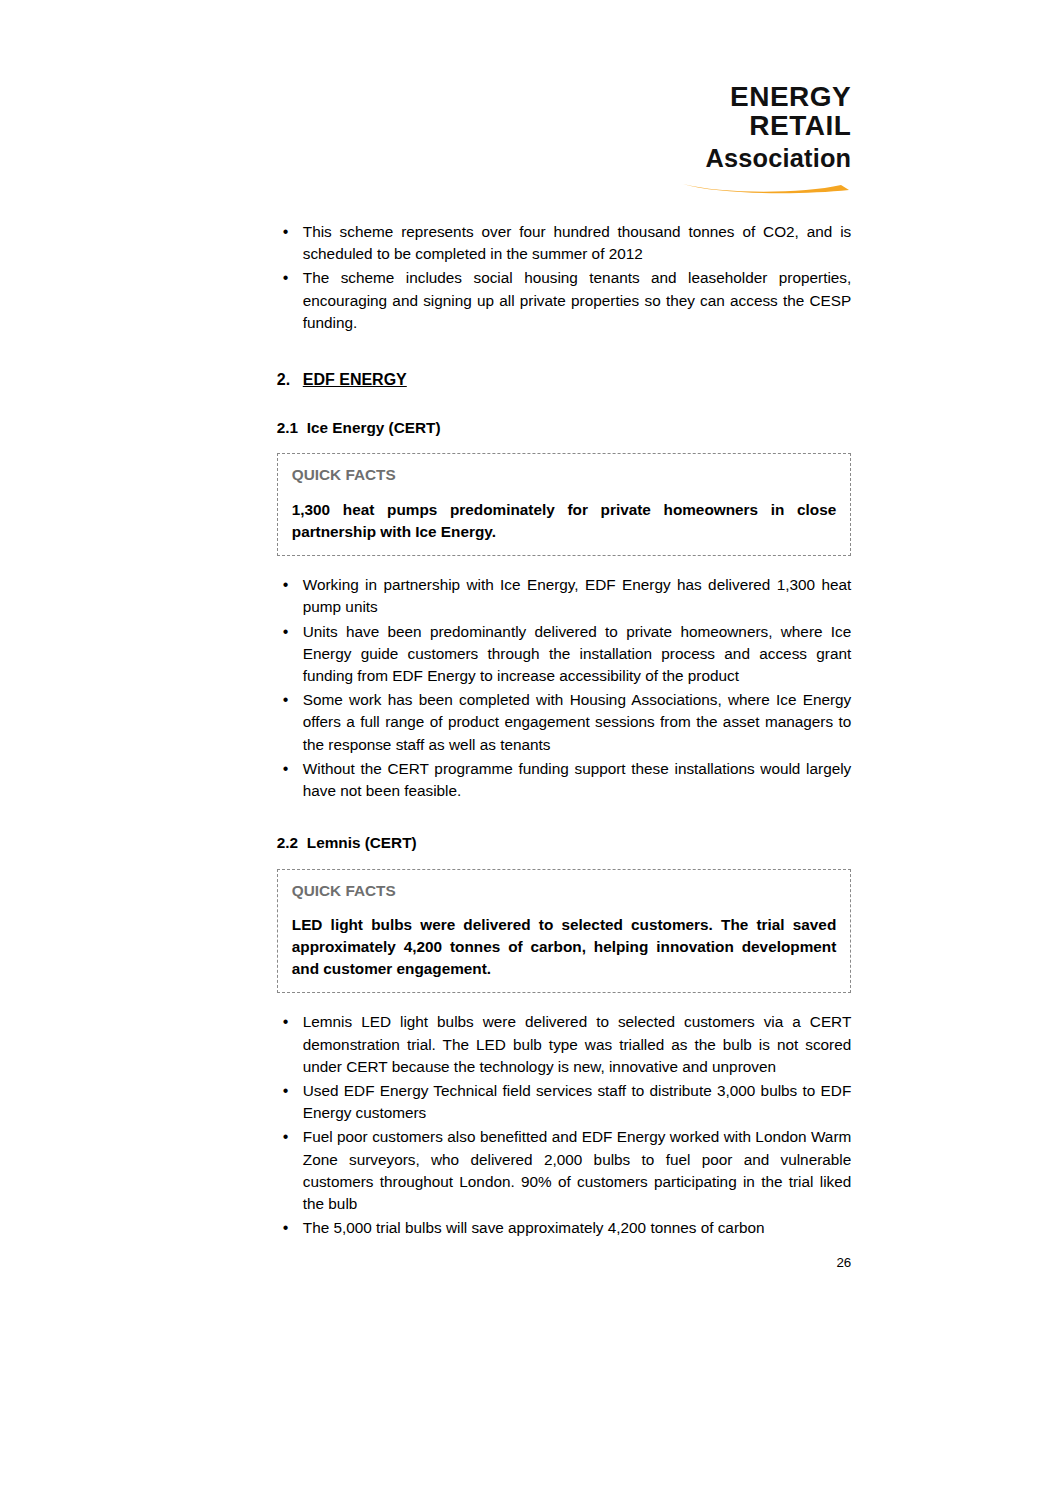ENERGY
RETAIL
Association
This scheme represents over four hundred thousand tonnes of CO2, and is scheduled to be completed in the summer of 2012
The scheme includes social housing tenants and leaseholder properties, encouraging and signing up all private properties so they can access the CESP funding.
2. EDF ENERGY
2.1 Ice Energy (CERT)
QUICK FACTS
1,300 heat pumps predominately for private homeowners in close partnership with Ice Energy.
Working in partnership with Ice Energy, EDF Energy has delivered 1,300 heat pump units
Units have been predominantly delivered to private homeowners, where Ice Energy guide customers through the installation process and access grant funding from EDF Energy to increase accessibility of the product
Some work has been completed with Housing Associations, where Ice Energy offers a full range of product engagement sessions from the asset managers to the response staff as well as tenants
Without the CERT programme funding support these installations would largely have not been feasible.
2.2 Lemnis (CERT)
QUICK FACTS
LED light bulbs were delivered to selected customers. The trial saved approximately 4,200 tonnes of carbon, helping innovation development and customer engagement.
Lemnis LED light bulbs were delivered to selected customers via a CERT demonstration trial. The LED bulb type was trialled as the bulb is not scored under CERT because the technology is new, innovative and unproven
Used EDF Energy Technical field services staff to distribute 3,000 bulbs to EDF Energy customers
Fuel poor customers also benefitted and EDF Energy worked with London Warm Zone surveyors, who delivered 2,000 bulbs to fuel poor and vulnerable customers throughout London. 90% of customers participating in the trial liked the bulb
The 5,000 trial bulbs will save approximately 4,200 tonnes of carbon
26